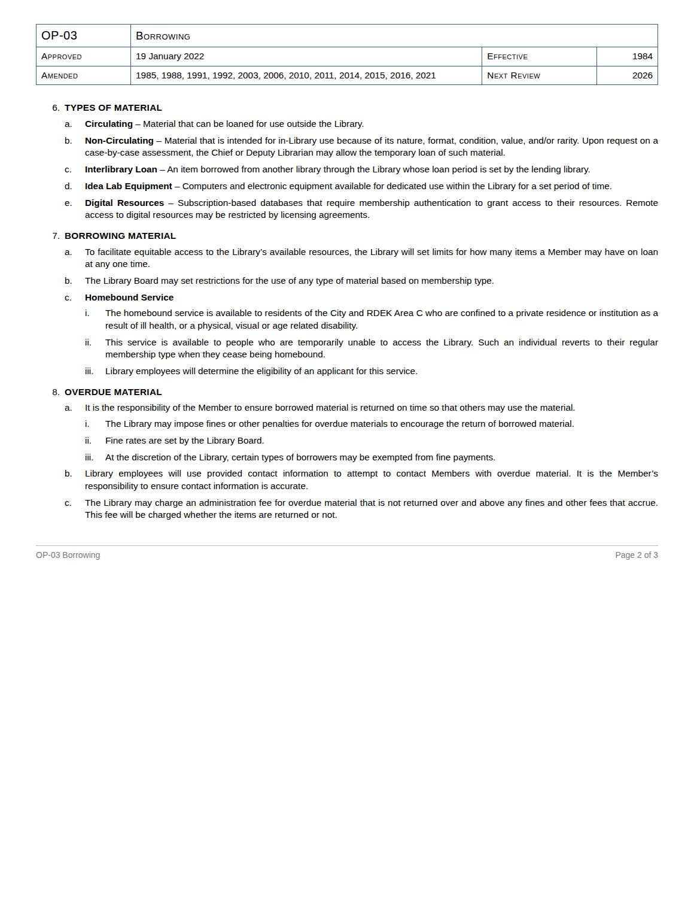| OP-03 | Borrowing |
| Approved | 19 January 2022 | Effective | 1984 |
| Amended | 1985, 1988, 1991, 1992, 2003, 2006, 2010, 2011, 2014, 2015, 2016, 2021 | Next Review | 2026 |
6. TYPES OF MATERIAL
a. Circulating – Material that can be loaned for use outside the Library.
b. Non-Circulating – Material that is intended for in-Library use because of its nature, format, condition, value, and/or rarity. Upon request on a case-by-case assessment, the Chief or Deputy Librarian may allow the temporary loan of such material.
c. Interlibrary Loan – An item borrowed from another library through the Library whose loan period is set by the lending library.
d. Idea Lab Equipment – Computers and electronic equipment available for dedicated use within the Library for a set period of time.
e. Digital Resources – Subscription-based databases that require membership authentication to grant access to their resources. Remote access to digital resources may be restricted by licensing agreements.
7. BORROWING MATERIAL
a. To facilitate equitable access to the Library’s available resources, the Library will set limits for how many items a Member may have on loan at any one time.
b. The Library Board may set restrictions for the use of any type of material based on membership type.
c. Homebound Service
i. The homebound service is available to residents of the City and RDEK Area C who are confined to a private residence or institution as a result of ill health, or a physical, visual or age related disability.
ii. This service is available to people who are temporarily unable to access the Library. Such an individual reverts to their regular membership type when they cease being homebound.
iii. Library employees will determine the eligibility of an applicant for this service.
8. OVERDUE MATERIAL
a. It is the responsibility of the Member to ensure borrowed material is returned on time so that others may use the material.
i. The Library may impose fines or other penalties for overdue materials to encourage the return of borrowed material.
ii. Fine rates are set by the Library Board.
iii. At the discretion of the Library, certain types of borrowers may be exempted from fine payments.
b. Library employees will use provided contact information to attempt to contact Members with overdue material. It is the Member’s responsibility to ensure contact information is accurate.
c. The Library may charge an administration fee for overdue material that is not returned over and above any fines and other fees that accrue. This fee will be charged whether the items are returned or not.
OP-03 Borrowing Page 2 of 3